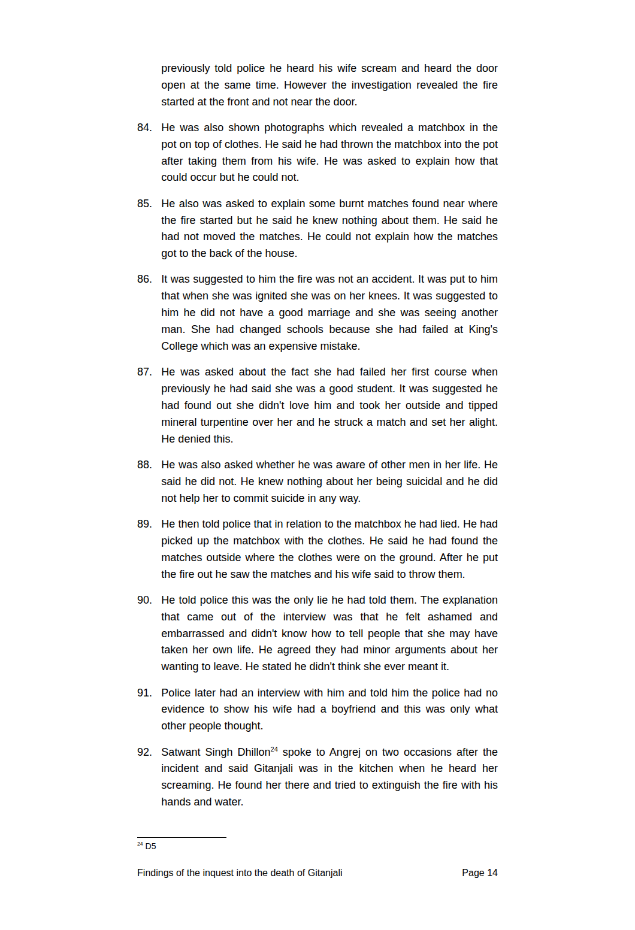previously told police he heard his wife scream and heard the door open at the same time. However the investigation revealed the fire started at the front and not near the door.
84. He was also shown photographs which revealed a matchbox in the pot on top of clothes. He said he had thrown the matchbox into the pot after taking them from his wife. He was asked to explain how that could occur but he could not.
85. He also was asked to explain some burnt matches found near where the fire started but he said he knew nothing about them. He said he had not moved the matches. He could not explain how the matches got to the back of the house.
86. It was suggested to him the fire was not an accident. It was put to him that when she was ignited she was on her knees. It was suggested to him he did not have a good marriage and she was seeing another man. She had changed schools because she had failed at King's College which was an expensive mistake.
87. He was asked about the fact she had failed her first course when previously he had said she was a good student. It was suggested he had found out she didn't love him and took her outside and tipped mineral turpentine over her and he struck a match and set her alight. He denied this.
88. He was also asked whether he was aware of other men in her life. He said he did not. He knew nothing about her being suicidal and he did not help her to commit suicide in any way.
89. He then told police that in relation to the matchbox he had lied. He had picked up the matchbox with the clothes. He said he had found the matches outside where the clothes were on the ground. After he put the fire out he saw the matches and his wife said to throw them.
90. He told police this was the only lie he had told them. The explanation that came out of the interview was that he felt ashamed and embarrassed and didn't know how to tell people that she may have taken her own life. He agreed they had minor arguments about her wanting to leave. He stated he didn't think she ever meant it.
91. Police later had an interview with him and told him the police had no evidence to show his wife had a boyfriend and this was only what other people thought.
92. Satwant Singh Dhillon24 spoke to Angrej on two occasions after the incident and said Gitanjali was in the kitchen when he heard her screaming. He found her there and tried to extinguish the fire with his hands and water.
24 D5
Findings of the inquest into the death of Gitanjali
Page 14